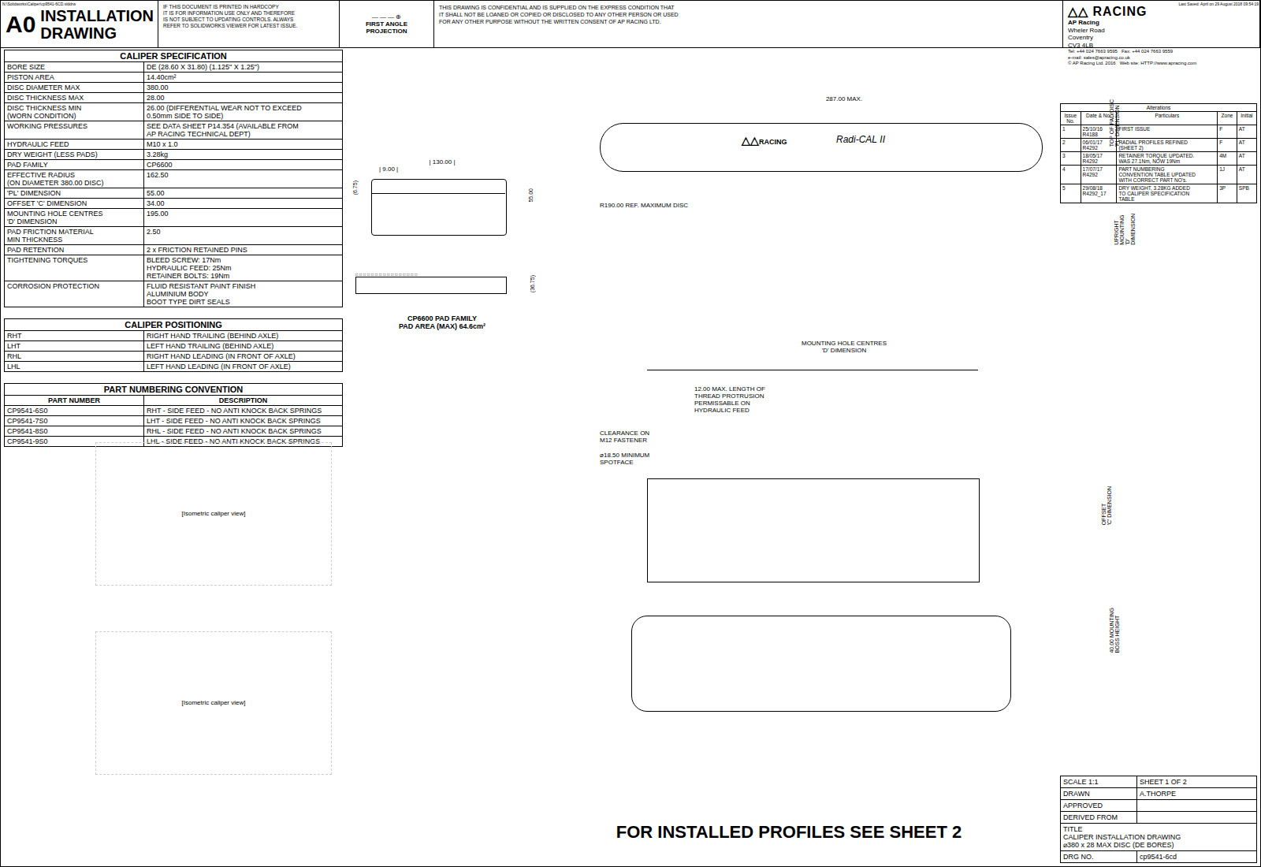N:\Solidworks\Caliper\cp9541-6CD.slddrw
Last Saved: April on 29 August 2018 09:54:19
A0 INSTALLATION
DRAWING
IF THIS DOCUMENT IS PRINTED IN HARDCOPY
IT IS FOR INFORMATION USE ONLY AND THEREFORE
IS NOT SUBJECT TO UPDATING CONTROLS. ALWAYS
REFER TO SOLIDWORKS VIEWER FOR LATEST ISSUE.
— — — ⊕
FIRST ANGLE
PROJECTION
THIS DRAWING IS CONFIDENTIAL AND IS SUPPLIED ON THE EXPRESS CONDITION THAT
IT SHALL NOT BE LOANED OR COPIED OR DISCLOSED TO ANY OTHER PERSON OR USED
FOR ANY OTHER PURPOSE WITHOUT THE WRITTEN CONSENT OF AP RACING LTD.
△△ RACING
AP Racing
Wheler Road
Coventry
CV3 4LB
Tel: +44 024 7663 9595 Fax: +44 024 7663 9559
e-mail: sales@apracing.co.uk
© AP Racing Ltd. 2016 Web site: HTTP://www.apracing.com
| CALIPER SPECIFICATION |
| --- |
| BORE SIZE | DE (28.60 X 31.80) (1.125" X 1.25") |
| PISTON AREA | 14.40cm² |
| DISC DIAMETER MAX | 380.00 |
| DISC THICKNESS MAX | 28.00 |
| DISC THICKNESS MIN (WORN CONDITION) | 26.00 (DIFFERENTIAL WEAR NOT TO EXCEED 0.50mm SIDE TO SIDE) |
| WORKING PRESSURES | SEE DATA SHEET P14.354 (AVAILABLE FROM AP RACING TECHNICAL DEPT) |
| HYDRAULIC FEED | M10 x 1.0 |
| DRY WEIGHT (LESS PADS) | 3.28kg |
| PAD FAMILY | CP6600 |
| EFFECTIVE RADIUS (ON DIAMETER 380.00 DISC) | 162.50 |
| 'PL' DIMENSION | 55.00 |
| OFFSET 'C' DIMENSION | 34.00 |
| MOUNTING HOLE CENTRES 'D' DIMENSION | 195.00 |
| PAD FRICTION MATERIAL MIN THICKNESS | 2.50 |
| PAD RETENTION | 2 x FRICTION RETAINED PINS |
| TIGHTENING TORQUES | BLEED SCREW: 17Nm HYDRAULIC FEED: 25Nm RETAINER BOLTS: 19Nm |
| CORROSION PROTECTION | FLUID RESISTANT PAINT FINISH ALUMINIUM BODY BOOT TYPE DIRT SEALS |
| CALIPER POSITIONING |
| --- |
| RHT | RIGHT HAND TRAILING (BEHIND AXLE) |
| LHT | LEFT HAND TRAILING (BEHIND AXLE) |
| RHL | RIGHT HAND LEADING (IN FRONT OF AXLE) |
| LHL | LEFT HAND LEADING (IN FRONT OF AXLE) |
| PART NUMBERING CONVENTION |
| --- |
| PART NUMBER | DESCRIPTION |
| CP9541-6S0 | RHT - SIDE FEED - NO ANTI KNOCK BACK SPRINGS |
| CP9541-7S0 | LHT - SIDE FEED - NO ANTI KNOCK BACK SPRINGS |
| CP9541-8S0 | RHL - SIDE FEED - NO ANTI KNOCK BACK SPRINGS |
| CP9541-9S0 | LHL - SIDE FEED - NO ANTI KNOCK BACK SPRINGS |
| 130.00 |
| 9.00 |
(6.75)
55.00
□□□□□□□□□□□□□□□□
(36.75)
CP6600 PAD FAMILY
PAD AREA (MAX) 64.6cm²
287.00 MAX.
△△RACING
Radi-CAL II
TOP OF PAD/DISC
'PL' DIMENSION
R190.00 REF. MAXIMUM DISC
UPRIGHT MOUNTING
'D' DIMENSION
MOUNTING HOLE CENTRES
'D' DIMENSION
12.00 MAX. LENGTH OF
THREAD PROTRUSION
PERMISSABLE ON
HYDRAULIC FEED
CLEARANCE ON
M12 FASTENER
⌀18.50 MINIMUM
SPOTFACE
OFFSET
'C' DIMENSION
40.00 MOUNTING
BOSS HEIGHT
[Isometric caliper view]
[Isometric caliper view]
FOR INSTALLED PROFILES SEE SHEET 2
| Alterations |
| --- |
| Issue No. | Date & No. | Particulars | Zone | Initial |
| 1 | 25/10/16 R4188 | FIRST ISSUE | F | AT |
| 2 | 06/01/17 R4292 | RADIAL PROFILES REFINED (SHEET 2) | F | AT |
| 3 | 18/05/17 R4292 | RETAINER TORQUE UPDATED. WAS 27.1Nm, NOW 19Nm | 4M | AT |
| 4 | 17/07/17 R4292 | PART NUMBERING CONVENTION TABLE UPDATED WITH CORRECT PART NO's. | 1J | AT |
| 5 | 29/08/18 R4292_17 | DRY WEIGHT, 3.28KG ADDED TO CALIPER SPECIFICATION TABLE | 3P | SPB |
| SCALE 1:1 | SHEET 1 OF 2 |
| DRAWN | A.THORPE |
| APPROVED | |
| DERIVED FROM | |
| TITLE CALIPER INSTALLATION DRAWING ⌀380 x 28 MAX DISC (DE BORES) |
| DRG NO. | cp9541-6cd |